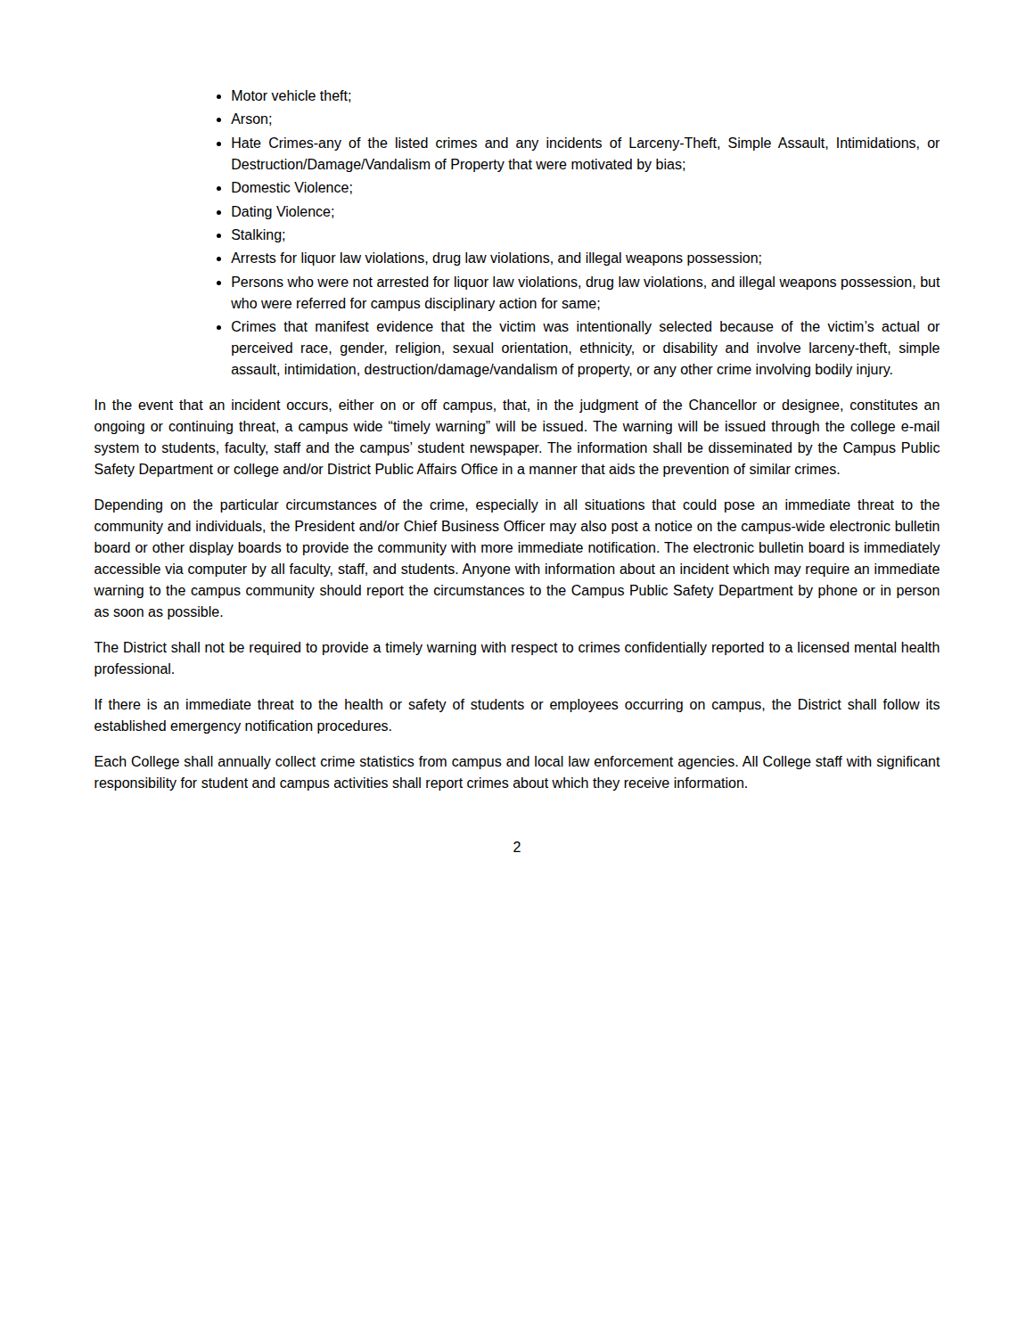Motor vehicle theft;
Arson;
Hate Crimes-any of the listed crimes and any incidents of Larceny-Theft, Simple Assault, Intimidations, or Destruction/Damage/Vandalism of Property that were motivated by bias;
Domestic Violence;
Dating Violence;
Stalking;
Arrests for liquor law violations, drug law violations, and illegal weapons possession;
Persons who were not arrested for liquor law violations, drug law violations, and illegal weapons possession, but who were referred for campus disciplinary action for same;
Crimes that manifest evidence that the victim was intentionally selected because of the victim’s actual or perceived race, gender, religion, sexual orientation, ethnicity, or disability and involve larceny-theft, simple assault, intimidation, destruction/damage/vandalism of property, or any other crime involving bodily injury.
In the event that an incident occurs, either on or off campus, that, in the judgment of the Chancellor or designee, constitutes an ongoing or continuing threat, a campus wide “timely warning” will be issued. The warning will be issued through the college e-mail system to students, faculty, staff and the campus’ student newspaper. The information shall be disseminated by the Campus Public Safety Department or college and/or District Public Affairs Office in a manner that aids the prevention of similar crimes.
Depending on the particular circumstances of the crime, especially in all situations that could pose an immediate threat to the community and individuals, the President and/or Chief Business Officer may also post a notice on the campus-wide electronic bulletin board or other display boards to provide the community with more immediate notification. The electronic bulletin board is immediately accessible via computer by all faculty, staff, and students. Anyone with information about an incident which may require an immediate warning to the campus community should report the circumstances to the Campus Public Safety Department by phone or in person as soon as possible.
The District shall not be required to provide a timely warning with respect to crimes confidentially reported to a licensed mental health professional.
If there is an immediate threat to the health or safety of students or employees occurring on campus, the District shall follow its established emergency notification procedures.
Each College shall annually collect crime statistics from campus and local law enforcement agencies. All College staff with significant responsibility for student and campus activities shall report crimes about which they receive information.
2